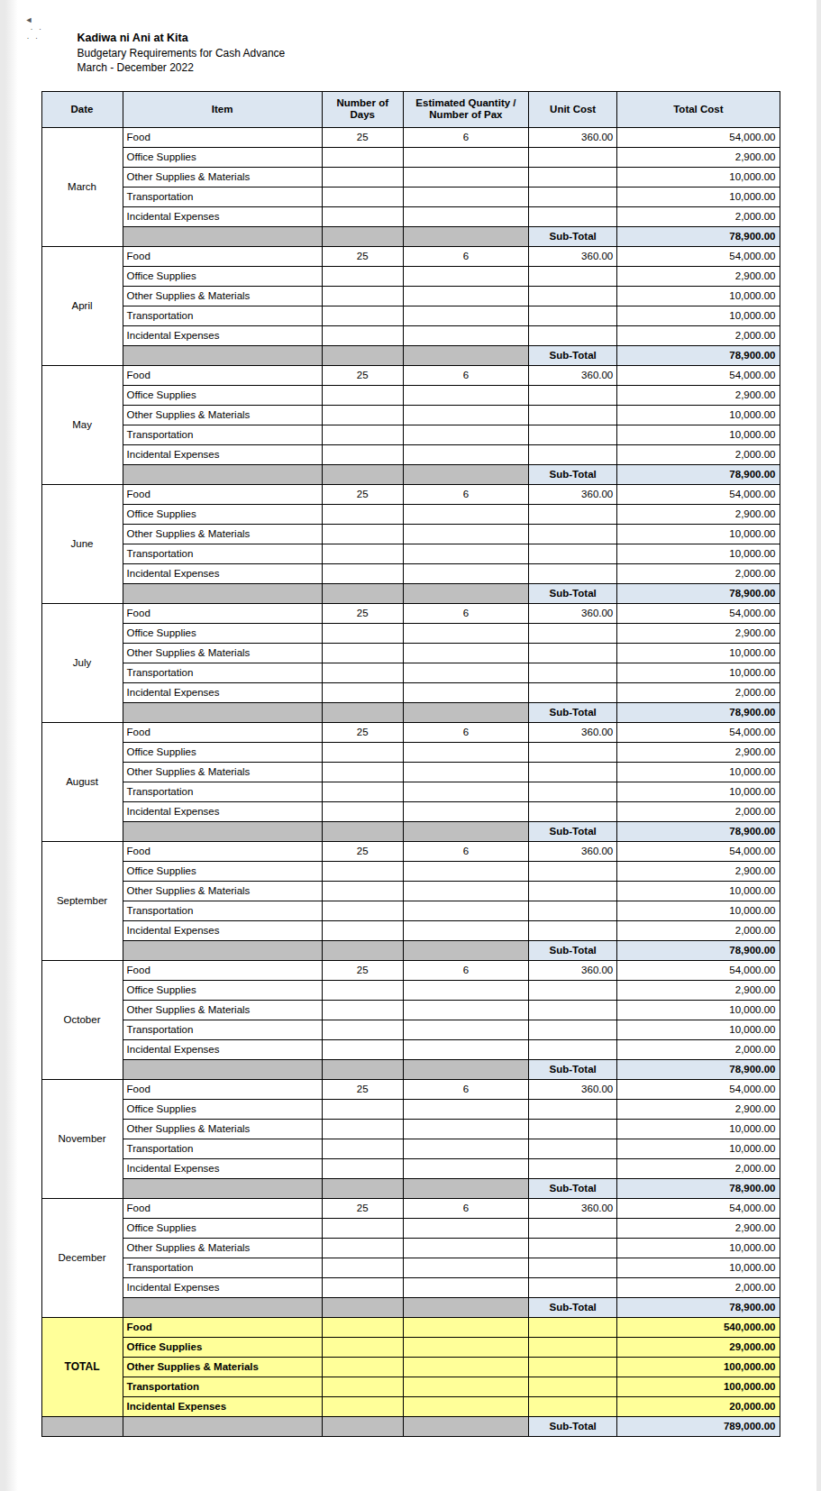◄ · · · ·
Kadiwa ni Ani at Kita
Budgetary Requirements for Cash Advance
March - December 2022
| Date | Item | Number of Days | Estimated Quantity / Number of Pax | Unit Cost | Total Cost |
| --- | --- | --- | --- | --- | --- |
| March | Food | 25 | 6 | 360.00 | 54,000.00 |
| Office Supplies | | | | 2,900.00 |
| Other Supplies & Materials | | | | 10,000.00 |
| Transportation | | | | 10,000.00 |
| Incidental Expenses | | | | 2,000.00 |
| | | | Sub-Total | 78,900.00 |
| April | Food | 25 | 6 | 360.00 | 54,000.00 |
| Office Supplies | | | | 2,900.00 |
| Other Supplies & Materials | | | | 10,000.00 |
| Transportation | | | | 10,000.00 |
| Incidental Expenses | | | | 2,000.00 |
| | | | Sub-Total | 78,900.00 |
| May | Food | 25 | 6 | 360.00 | 54,000.00 |
| Office Supplies | | | | 2,900.00 |
| Other Supplies & Materials | | | | 10,000.00 |
| Transportation | | | | 10,000.00 |
| Incidental Expenses | | | | 2,000.00 |
| | | | Sub-Total | 78,900.00 |
| June | Food | 25 | 6 | 360.00 | 54,000.00 |
| Office Supplies | | | | 2,900.00 |
| Other Supplies & Materials | | | | 10,000.00 |
| Transportation | | | | 10,000.00 |
| Incidental Expenses | | | | 2,000.00 |
| | | | Sub-Total | 78,900.00 |
| July | Food | 25 | 6 | 360.00 | 54,000.00 |
| Office Supplies | | | | 2,900.00 |
| Other Supplies & Materials | | | | 10,000.00 |
| Transportation | | | | 10,000.00 |
| Incidental Expenses | | | | 2,000.00 |
| | | | Sub-Total | 78,900.00 |
| August | Food | 25 | 6 | 360.00 | 54,000.00 |
| Office Supplies | | | | 2,900.00 |
| Other Supplies & Materials | | | | 10,000.00 |
| Transportation | | | | 10,000.00 |
| Incidental Expenses | | | | 2,000.00 |
| | | | Sub-Total | 78,900.00 |
| September | Food | 25 | 6 | 360.00 | 54,000.00 |
| Office Supplies | | | | 2,900.00 |
| Other Supplies & Materials | | | | 10,000.00 |
| Transportation | | | | 10,000.00 |
| Incidental Expenses | | | | 2,000.00 |
| | | | Sub-Total | 78,900.00 |
| October | Food | 25 | 6 | 360.00 | 54,000.00 |
| Office Supplies | | | | 2,900.00 |
| Other Supplies & Materials | | | | 10,000.00 |
| Transportation | | | | 10,000.00 |
| Incidental Expenses | | | | 2,000.00 |
| | | | Sub-Total | 78,900.00 |
| November | Food | 25 | 6 | 360.00 | 54,000.00 |
| Office Supplies | | | | 2,900.00 |
| Other Supplies & Materials | | | | 10,000.00 |
| Transportation | | | | 10,000.00 |
| Incidental Expenses | | | | 2,000.00 |
| | | | Sub-Total | 78,900.00 |
| December | Food | 25 | 6 | 360.00 | 54,000.00 |
| Office Supplies | | | | 2,900.00 |
| Other Supplies & Materials | | | | 10,000.00 |
| Transportation | | | | 10,000.00 |
| Incidental Expenses | | | | 2,000.00 |
| | | | Sub-Total | 78,900.00 |
| TOTAL | Food | | | | 540,000.00 |
| Office Supplies | | | | 29,000.00 |
| Other Supplies & Materials | | | | 100,000.00 |
| Transportation | | | | 100,000.00 |
| Incidental Expenses | | | | 20,000.00 |
| | | | | Sub-Total | 789,000.00 |